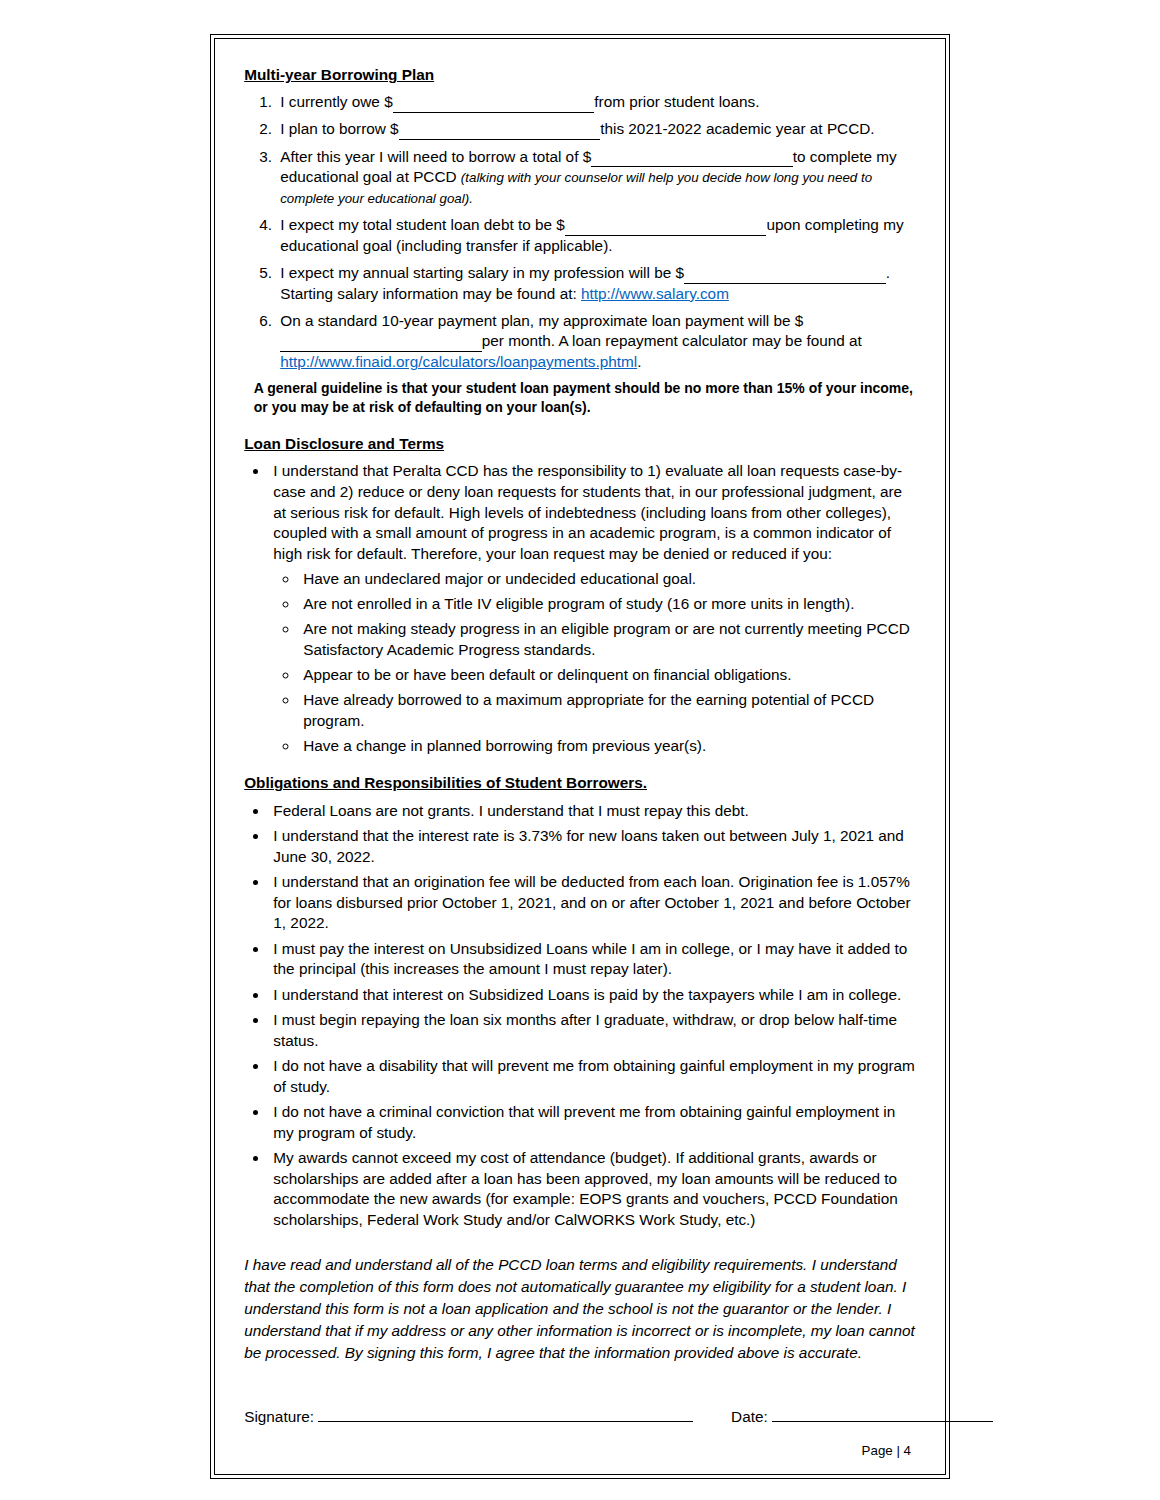Multi-year Borrowing Plan
I currently owe $ from prior student loans.
I plan to borrow $ this 2021-2022 academic year at PCCD.
After this year I will need to borrow a total of $ to complete my educational goal at PCCD (talking with your counselor will help you decide how long you need to complete your educational goal).
I expect my total student loan debt to be $ upon completing my educational goal (including transfer if applicable).
I expect my annual starting salary in my profession will be $ . Starting salary information may be found at: http://www.salary.com
On a standard 10-year payment plan, my approximate loan payment will be $ per month. A loan repayment calculator may be found at http://www.finaid.org/calculators/loanpayments.phtml.
A general guideline is that your student loan payment should be no more than 15% of your income, or you may be at risk of defaulting on your loan(s).
Loan Disclosure and Terms
I understand that Peralta CCD has the responsibility to 1) evaluate all loan requests case-by-case and 2) reduce or deny loan requests for students that, in our professional judgment, are at serious risk for default. High levels of indebtedness (including loans from other colleges), coupled with a small amount of progress in an academic program, is a common indicator of high risk for default. Therefore, your loan request may be denied or reduced if you:
Have an undeclared major or undecided educational goal.
Are not enrolled in a Title IV eligible program of study (16 or more units in length).
Are not making steady progress in an eligible program or are not currently meeting PCCD Satisfactory Academic Progress standards.
Appear to be or have been default or delinquent on financial obligations.
Have already borrowed to a maximum appropriate for the earning potential of PCCD program.
Have a change in planned borrowing from previous year(s).
Obligations and Responsibilities of Student Borrowers.
Federal Loans are not grants. I understand that I must repay this debt.
I understand that the interest rate is 3.73% for new loans taken out between July 1, 2021 and June 30, 2022.
I understand that an origination fee will be deducted from each loan. Origination fee is 1.057% for loans disbursed prior October 1, 2021, and on or after October 1, 2021 and before October 1, 2022.
I must pay the interest on Unsubsidized Loans while I am in college, or I may have it added to the principal (this increases the amount I must repay later).
I understand that interest on Subsidized Loans is paid by the taxpayers while I am in college.
I must begin repaying the loan six months after I graduate, withdraw, or drop below half-time status.
I do not have a disability that will prevent me from obtaining gainful employment in my program of study.
I do not have a criminal conviction that will prevent me from obtaining gainful employment in my program of study.
My awards cannot exceed my cost of attendance (budget). If additional grants, awards or scholarships are added after a loan has been approved, my loan amounts will be reduced to accommodate the new awards (for example: EOPS grants and vouchers, PCCD Foundation scholarships, Federal Work Study and/or CalWORKS Work Study, etc.)
I have read and understand all of the PCCD loan terms and eligibility requirements. I understand that the completion of this form does not automatically guarantee my eligibility for a student loan. I understand this form is not a loan application and the school is not the guarantor or the lender. I understand that if my address or any other information is incorrect or is incomplete, my loan cannot be processed. By signing this form, I agree that the information provided above is accurate.
Signature: Date:
Page | 4